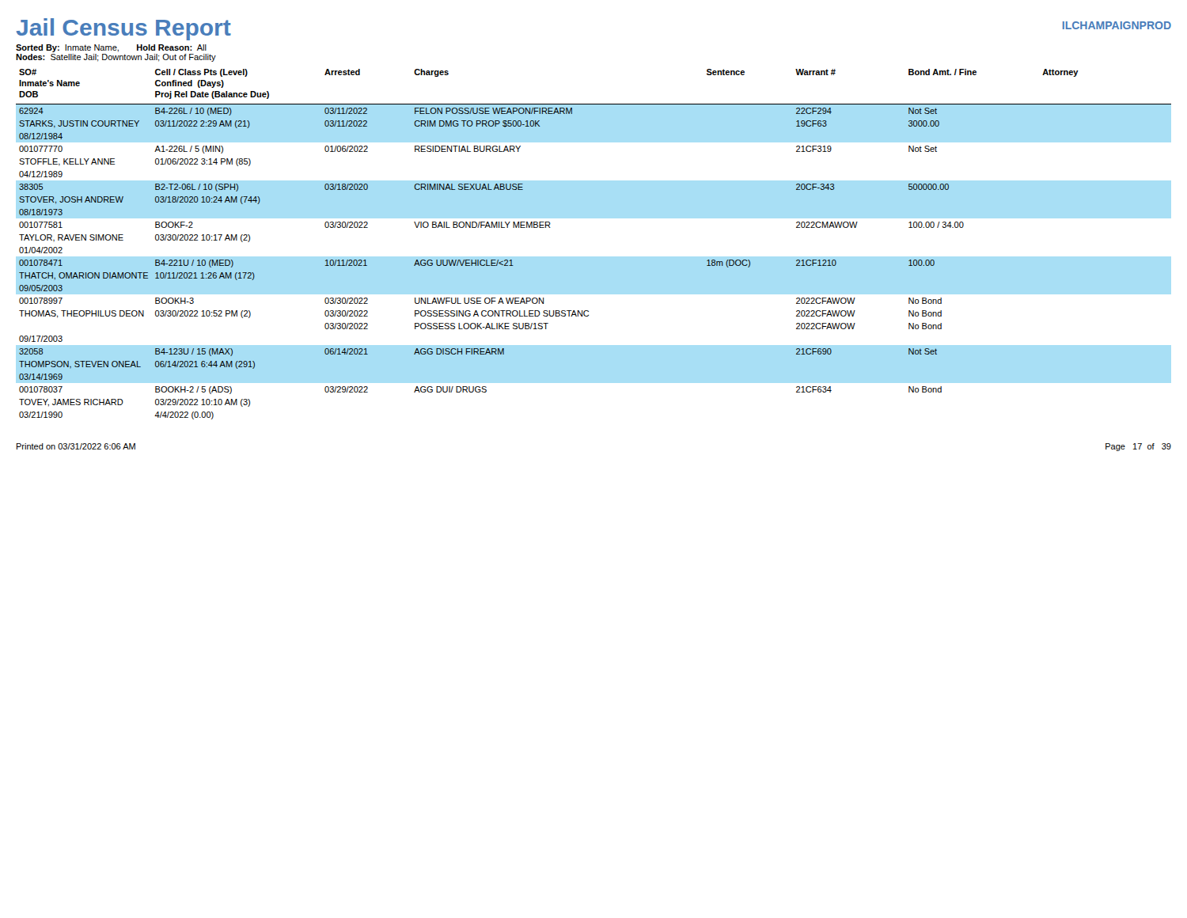ILCHAMPAIGNPROD
Jail Census Report
Sorted By: Inmate Name, Hold Reason: All
Nodes: Satellite Jail; Downtown Jail; Out of Facility
| SO# | Cell / Class Pts (Level) | Arrested | Charges | Sentence | Warrant # | Bond Amt. / Fine | Attorney |
| --- | --- | --- | --- | --- | --- | --- | --- |
| Inmate's Name | Confined (Days) | | | | | | |
| DOB | Proj Rel Date (Balance Due) | | | | | | |
| 62924 | B4-226L / 10 (MED) | 03/11/2022 | FELON POSS/USE WEAPON/FIREARM | | 22CF294 | Not Set | |
| STARKS, JUSTIN COURTNEY | 03/11/2022 2:29 AM (21) | 03/11/2022 | CRIM DMG TO PROP $500-10K | | 19CF63 | 3000.00 | |
| 08/12/1984 | | | | | | | |
| 001077770 | A1-226L / 5 (MIN) | 01/06/2022 | RESIDENTIAL BURGLARY | | 21CF319 | Not Set | |
| STOFFLE, KELLY ANNE | 01/06/2022 3:14 PM (85) | | | | | | |
| 04/12/1989 | | | | | | | |
| 38305 | B2-T2-06L / 10 (SPH) | 03/18/2020 | CRIMINAL SEXUAL ABUSE | | 20CF-343 | 500000.00 | |
| STOVER, JOSH ANDREW | 03/18/2020 10:24 AM (744) | | | | | | |
| 08/18/1973 | | | | | | | |
| 001077581 | BOOKF-2 | 03/30/2022 | VIO BAIL BOND/FAMILY MEMBER | | 2022CMAWOW | 100.00 / 34.00 | |
| TAYLOR, RAVEN SIMONE | 03/30/2022 10:17 AM (2) | | | | | | |
| 01/04/2002 | | | | | | | |
| 001078471 | B4-221U / 10 (MED) | 10/11/2021 | AGG UUW/VEHICLE/<21 | 18m (DOC) | 21CF1210 | 100.00 | |
| THATCH, OMARION DIAMONTE | 10/11/2021 1:26 AM (172) | | | | | | |
| 09/05/2003 | | | | | | | |
| 001078997 | BOOKH-3 | 03/30/2022 | UNLAWFUL USE OF A WEAPON | | 2022CFAWOW | No Bond | |
| THOMAS, THEOPHILUS DEON | 03/30/2022 10:52 PM (2) | 03/30/2022 | POSSESSING A CONTROLLED SUBSTANC | | 2022CFAWOW | No Bond | |
| | | 03/30/2022 | POSSESS LOOK-ALIKE SUB/1ST | | 2022CFAWOW | No Bond | |
| 09/17/2003 | | | | | | | |
| 32058 | B4-123U / 15 (MAX) | 06/14/2021 | AGG DISCH FIREARM | | 21CF690 | Not Set | |
| THOMPSON, STEVEN ONEAL | 06/14/2021 6:44 AM (291) | | | | | | |
| 03/14/1969 | | | | | | | |
| 001078037 | BOOKH-2 / 5 (ADS) | 03/29/2022 | AGG DUI/ DRUGS | | 21CF634 | No Bond | |
| TOVEY, JAMES RICHARD | 03/29/2022 10:10 AM (3) | | | | | | |
| 03/21/1990 | 4/4/2022 (0.00) | | | | | | |
Printed on 03/31/2022 6:06 AM Page 17 of 39